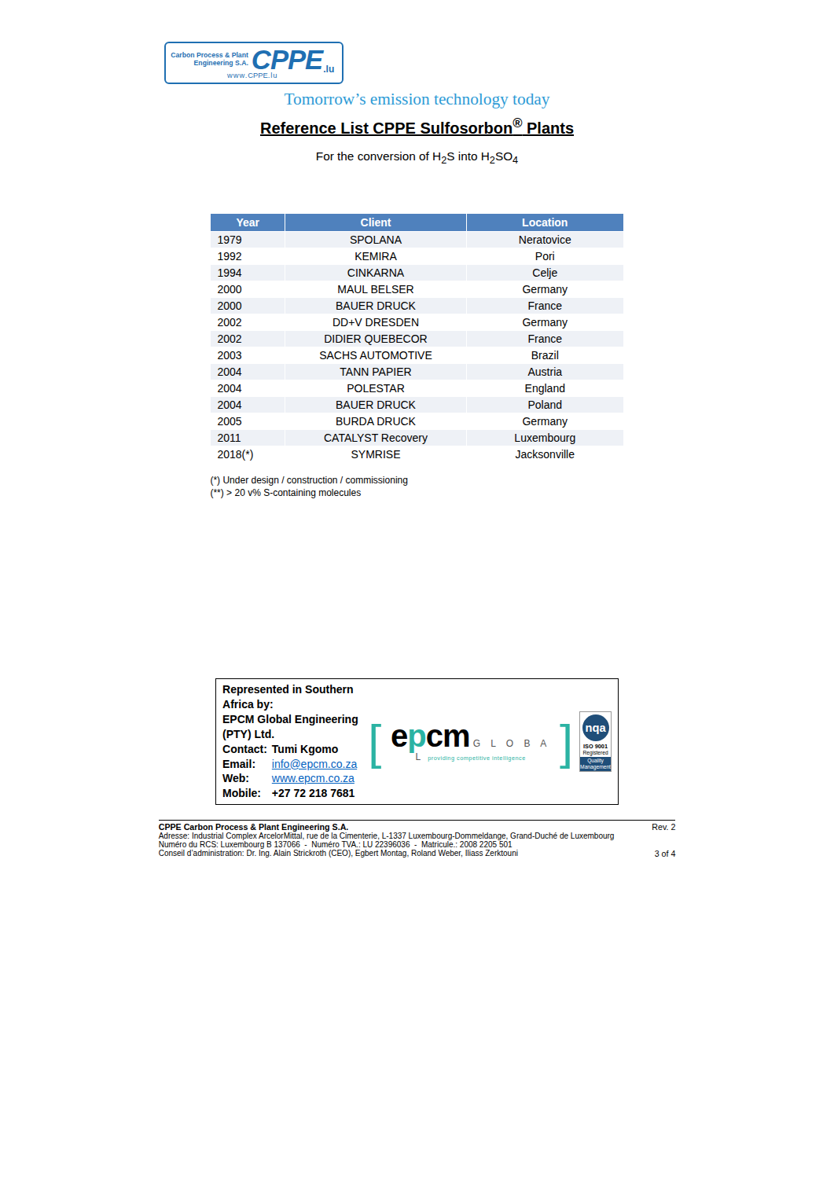Carbon Process & Plant
Engineering S.A. CPPE.lu www.CPPE.lu
Tomorrow’s emission technology today
Reference List CPPE Sulfosorbon® Plants
For the conversion of H2S into H2SO4
| Year | Client | Location |
| --- | --- | --- |
| 1979 | SPOLANA | Neratovice |
| 1992 | KEMIRA | Pori |
| 1994 | CINKARNA | Celje |
| 2000 | MAUL BELSER | Germany |
| 2000 | BAUER DRUCK | France |
| 2002 | DD+V DRESDEN | Germany |
| 2002 | DIDIER QUEBECOR | France |
| 2003 | SACHS AUTOMOTIVE | Brazil |
| 2004 | TANN PAPIER | Austria |
| 2004 | POLESTAR | England |
| 2004 | BAUER DRUCK | Poland |
| 2005 | BURDA DRUCK | Germany |
| 2011 | CATALYST Recovery | Luxembourg |
| 2018(*) | SYMRISE | Jacksonville |
(*) Under design / construction / commissioning
(**) > 20 v% S-containing molecules
Represented in Southern Africa by:
EPCM Global Engineering (PTY) Ltd.
| Contact: | Tumi Kgomo |
| Email: | info@epcm.co.za |
| Web: | www.epcm.co.za |
| Mobile: | +27 72 218 7681 |
[ epcm G L O B A L providing competitive intelligence ]
nqa
ISO 9001
Registered
Quality
Management
Rev. 2
CPPE Carbon Process & Plant Engineering S.A.
Adresse: Industrial Complex ArcelorMittal, rue de la Cimenterie, L-1337 Luxembourg-Dommeldange, Grand-Duché de Luxembourg
Numéro du RCS: Luxembourg B 137066 - Numéro TVA.: LU 22396036 - Matricule.: 2008 2205 501
3 of 4
Conseil d’administration: Dr. Ing. Alain Strickroth (CEO), Egbert Montag, Roland Weber, Iliass Zerktouni